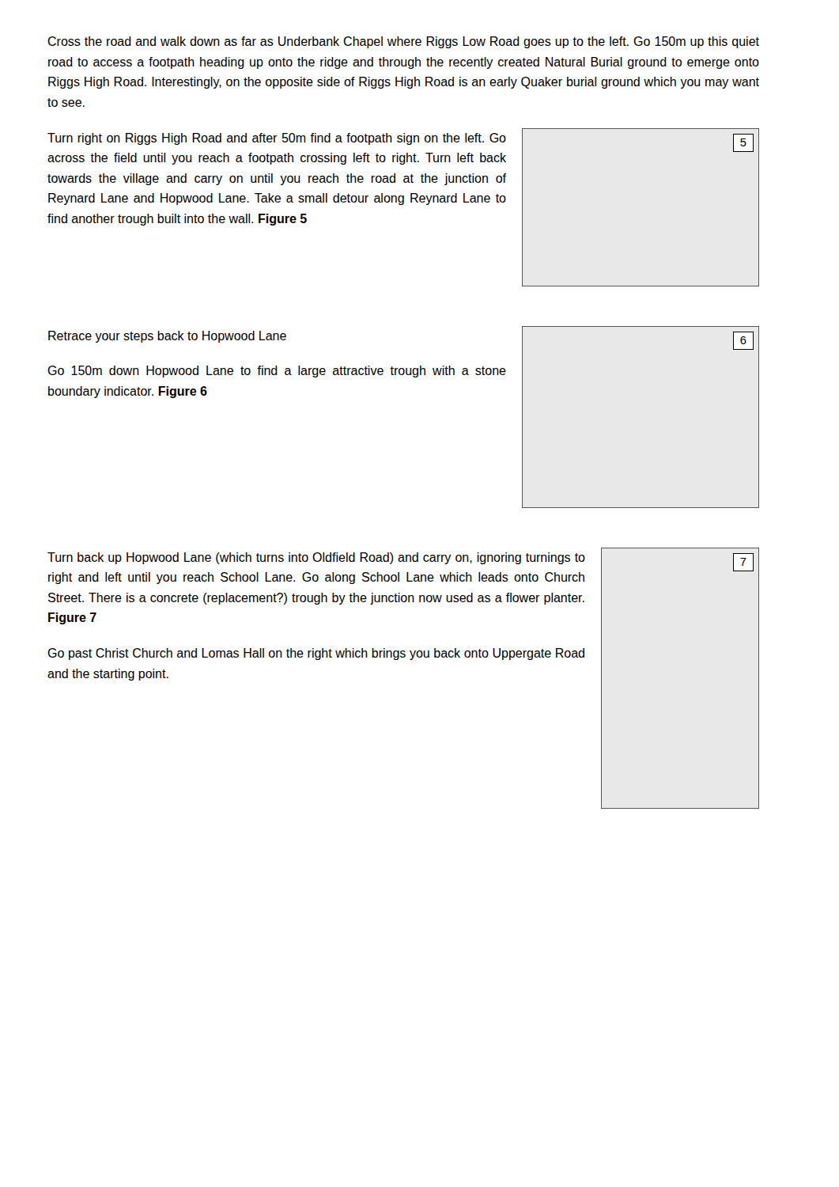Cross the road and walk down as far as Underbank Chapel where Riggs Low Road goes up to the left. Go 150m up this quiet road to access a footpath heading up onto the ridge and through the recently created Natural Burial ground to emerge onto Riggs High Road. Interestingly, on the opposite side of Riggs High Road is an early Quaker burial ground which you may want to see.
5
Turn right on Riggs High Road and after 50m find a footpath sign on the left. Go across the field until you reach a footpath crossing left to right. Turn left back towards the village and carry on until you reach the road at the junction of Reynard Lane and Hopwood Lane. Take a small detour along Reynard Lane to find another trough built into the wall. Figure 5
6
Retrace your steps back to Hopwood Lane
Go 150m down Hopwood Lane to find a large attractive trough with a stone boundary indicator. Figure 6
7
Turn back up Hopwood Lane (which turns into Oldfield Road) and carry on, ignoring turnings to right and left until you reach School Lane. Go along School Lane which leads onto Church Street. There is a concrete (replacement?) trough by the junction now used as a flower planter. Figure 7
Go past Christ Church and Lomas Hall on the right which brings you back onto Uppergate Road and the starting point.